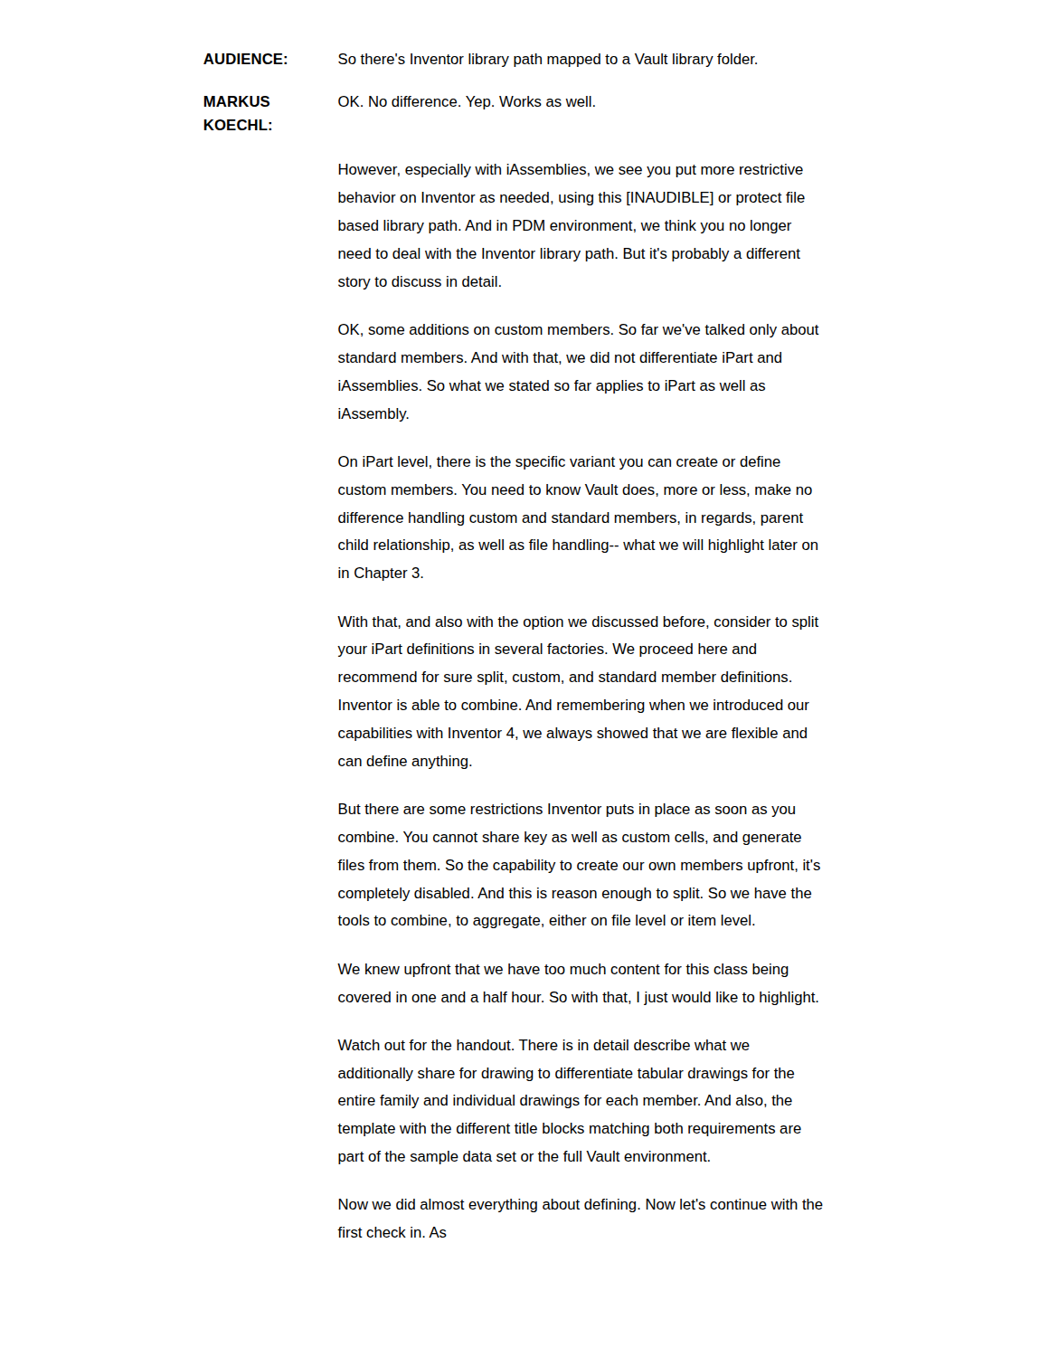AUDIENCE:
So there's Inventor library path mapped to a Vault library folder.
MARKUSKOECHL:
OK. No difference. Yep. Works as well.
However, especially with iAssemblies, we see you put more restrictive behavior on Inventor as needed, using this [INAUDIBLE] or protect file based library path. And in PDM environment, we think you no longer need to deal with the Inventor library path. But it's probably a different story to discuss in detail.
OK, some additions on custom members. So far we've talked only about standard members. And with that, we did not differentiate iPart and iAssemblies. So what we stated so far applies to iPart as well as iAssembly.
On iPart level, there is the specific variant you can create or define custom members. You need to know Vault does, more or less, make no difference handling custom and standard members, in regards, parent child relationship, as well as file handling-- what we will highlight later on in Chapter 3.
With that, and also with the option we discussed before, consider to split your iPart definitions in several factories. We proceed here and recommend for sure split, custom, and standard member definitions. Inventor is able to combine. And remembering when we introduced our capabilities with Inventor 4, we always showed that we are flexible and can define anything.
But there are some restrictions Inventor puts in place as soon as you combine. You cannot share key as well as custom cells, and generate files from them. So the capability to create our own members upfront, it's completely disabled. And this is reason enough to split. So we have the tools to combine, to aggregate, either on file level or item level.
We knew upfront that we have too much content for this class being covered in one and a half hour. So with that, I just would like to highlight.
Watch out for the handout. There is in detail describe what we additionally share for drawing to differentiate tabular drawings for the entire family and individual drawings for each member. And also, the template with the different title blocks matching both requirements are part of the sample data set or the full Vault environment.
Now we did almost everything about defining. Now let's continue with the first check in. As